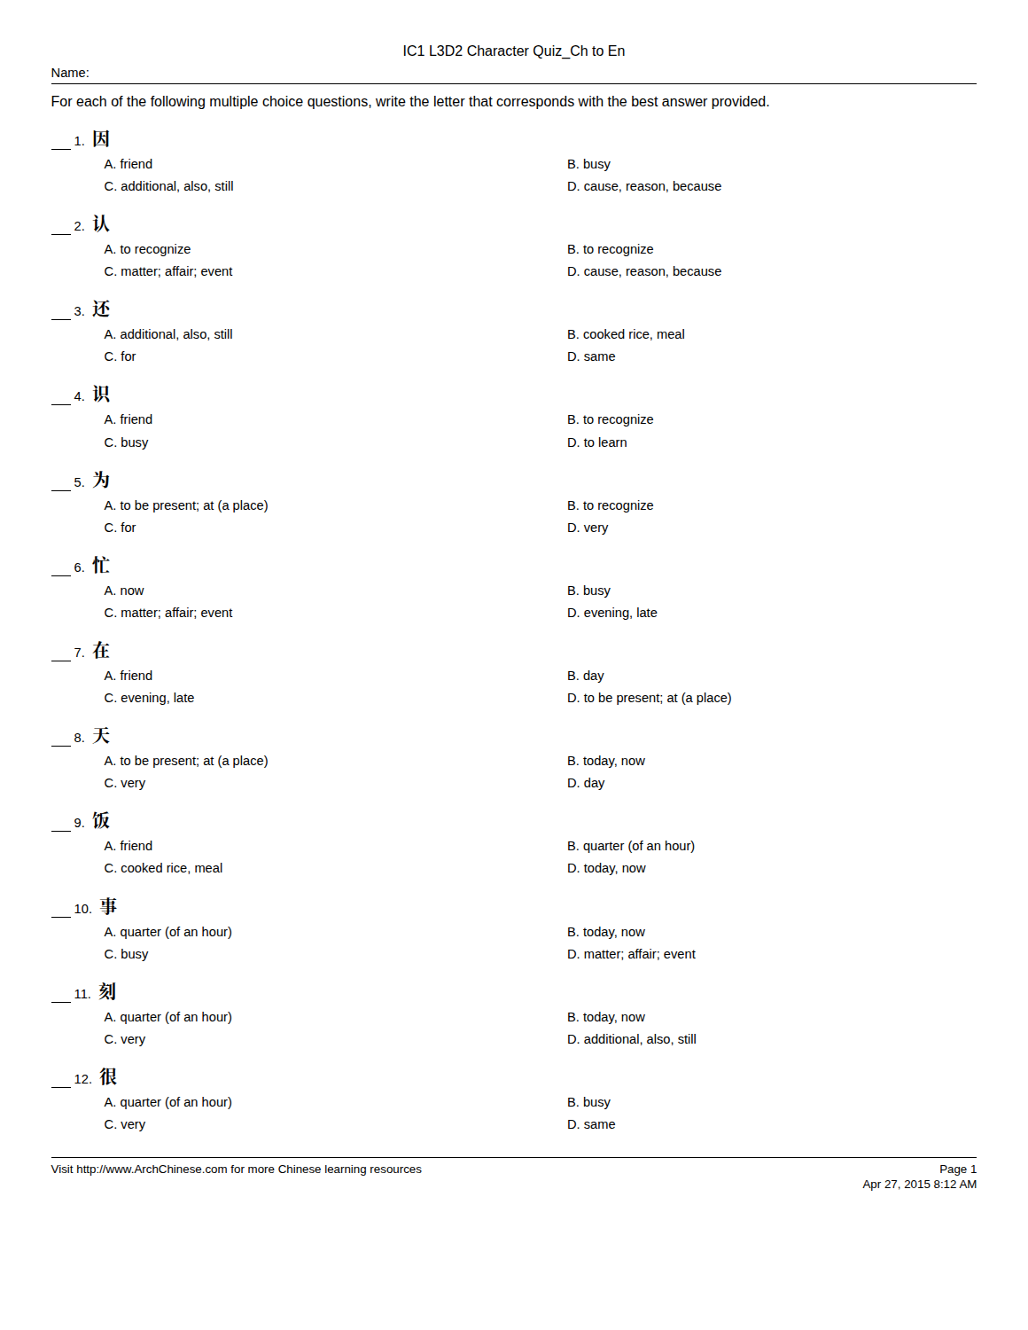IC1 L3D2 Character Quiz_Ch to En
Name:
For each of the following multiple choice questions, write the letter that corresponds with the best answer provided.
1. 因
| A. friend | B. busy |
| C. additional, also, still | D. cause, reason, because |
2. 认
| A. to recognize | B. to recognize |
| C. matter; affair; event | D. cause, reason, because |
3. 还
| A. additional, also, still | B. cooked rice, meal |
| C. for | D. same |
4. 识
| A. friend | B. to recognize |
| C. busy | D. to learn |
5. 为
| A. to be present; at (a place) | B. to recognize |
| C. for | D. very |
6. 忙
| A. now | B. busy |
| C. matter; affair; event | D. evening, late |
7. 在
| A. friend | B. day |
| C. evening, late | D. to be present; at (a place) |
8. 天
| A. to be present; at (a place) | B. today, now |
| C. very | D. day |
9. 饭
| A. friend | B. quarter (of an hour) |
| C. cooked rice, meal | D. today, now |
10. 事
| A. quarter (of an hour) | B. today, now |
| C. busy | D. matter; affair; event |
11. 刻
| A. quarter (of an hour) | B. today, now |
| C. very | D. additional, also, still |
12. 很
| A. quarter (of an hour) | B. busy |
| C. very | D. same |
Visit http://www.ArchChinese.com for more Chinese learning resources
Page 1
Apr 27, 2015 8:12 AM